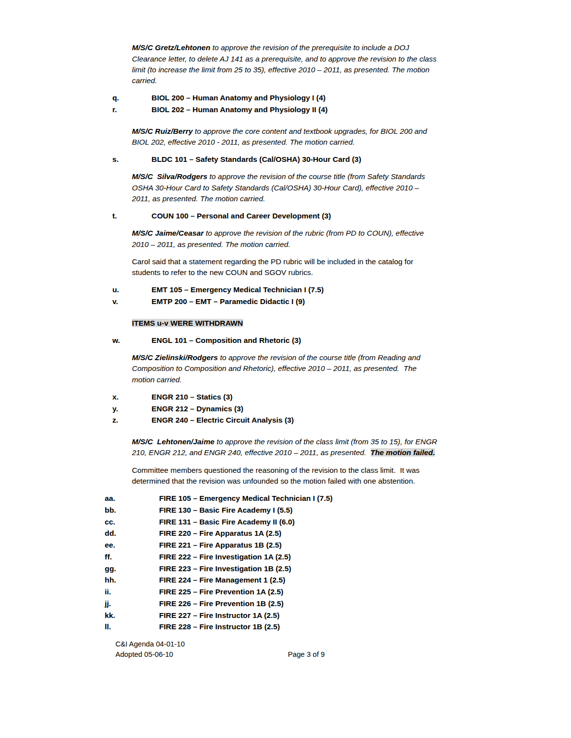M/S/C Gretz/Lehtonen to approve the revision of the prerequisite to include a DOJ Clearance letter, to delete AJ 141 as a prerequisite, and to approve the revision to the class limit (to increase the limit from 25 to 35), effective 2010 – 2011, as presented. The motion carried.
q. BIOL 200 – Human Anatomy and Physiology I (4)
r. BIOL 202 – Human Anatomy and Physiology II (4)
M/S/C Ruiz/Berry to approve the core content and textbook upgrades, for BIOL 200 and BIOL 202, effective 2010 - 2011, as presented. The motion carried.
s. BLDC 101 – Safety Standards (Cal/OSHA) 30-Hour Card (3)
M/S/C Silva/Rodgers to approve the revision of the course title (from Safety Standards OSHA 30-Hour Card to Safety Standards (Cal/OSHA) 30-Hour Card), effective 2010 – 2011, as presented. The motion carried.
t. COUN 100 – Personal and Career Development (3)
M/S/C Jaime/Ceasar to approve the revision of the rubric (from PD to COUN), effective 2010 – 2011, as presented. The motion carried.
Carol said that a statement regarding the PD rubric will be included in the catalog for students to refer to the new COUN and SGOV rubrics.
u. EMT 105 – Emergency Medical Technician I (7.5)
v. EMTP 200 – EMT – Paramedic Didactic I (9)
ITEMS u-v WERE WITHDRAWN
w. ENGL 101 – Composition and Rhetoric (3)
M/S/C Zielinski/Rodgers to approve the revision of the course title (from Reading and Composition to Composition and Rhetoric), effective 2010 – 2011, as presented. The motion carried.
x. ENGR 210 – Statics (3)
y. ENGR 212 – Dynamics (3)
z. ENGR 240 – Electric Circuit Analysis (3)
M/S/C Lehtonen/Jaime to approve the revision of the class limit (from 35 to 15), for ENGR 210, ENGR 212, and ENGR 240, effective 2010 – 2011, as presented. The motion failed.
Committee members questioned the reasoning of the revision to the class limit. It was determined that the revision was unfounded so the motion failed with one abstention.
aa. FIRE 105 – Emergency Medical Technician I (7.5)
bb. FIRE 130 – Basic Fire Academy I (5.5)
cc. FIRE 131 – Basic Fire Academy II (6.0)
dd. FIRE 220 – Fire Apparatus 1A (2.5)
ee. FIRE 221 – Fire Apparatus 1B (2.5)
ff. FIRE 222 – Fire Investigation 1A (2.5)
gg. FIRE 223 – Fire Investigation 1B (2.5)
hh. FIRE 224 – Fire Management 1 (2.5)
ii. FIRE 225 – Fire Prevention 1A (2.5)
jj. FIRE 226 – Fire Prevention 1B (2.5)
kk. FIRE 227 – Fire Instructor 1A (2.5)
ll. FIRE 228 – Fire Instructor 1B (2.5)
C&I Agenda 04-01-10
Adopted 05-06-10
Page 3 of 9